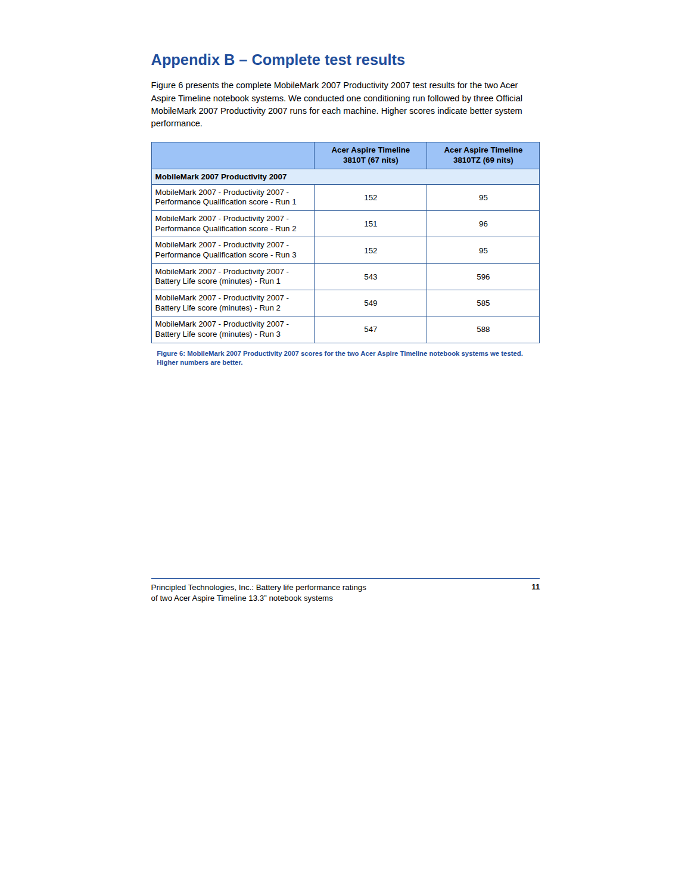Appendix B – Complete test results
Figure 6 presents the complete MobileMark 2007 Productivity 2007 test results for the two Acer Aspire Timeline notebook systems. We conducted one conditioning run followed by three Official MobileMark 2007 Productivity 2007 runs for each machine. Higher scores indicate better system performance.
| | Acer Aspire Timeline 3810T (67 nits) | Acer Aspire Timeline 3810TZ (69 nits) |
| --- | --- | --- |
| MobileMark 2007 Productivity 2007 |
| MobileMark 2007 - Productivity 2007 - Performance Qualification score - Run 1 | 152 | 95 |
| MobileMark 2007 - Productivity 2007 - Performance Qualification score - Run 2 | 151 | 96 |
| MobileMark 2007 - Productivity 2007 - Performance Qualification score - Run 3 | 152 | 95 |
| MobileMark 2007 - Productivity 2007 - Battery Life score (minutes) - Run 1 | 543 | 596 |
| MobileMark 2007 - Productivity 2007 - Battery Life score (minutes) - Run 2 | 549 | 585 |
| MobileMark 2007 - Productivity 2007 - Battery Life score (minutes) - Run 3 | 547 | 588 |
Figure 6: MobileMark 2007 Productivity 2007 scores for the two Acer Aspire Timeline notebook systems we tested. Higher numbers are better.
Principled Technologies, Inc.: Battery life performance ratings
of two Acer Aspire Timeline 13.3” notebook systems
11